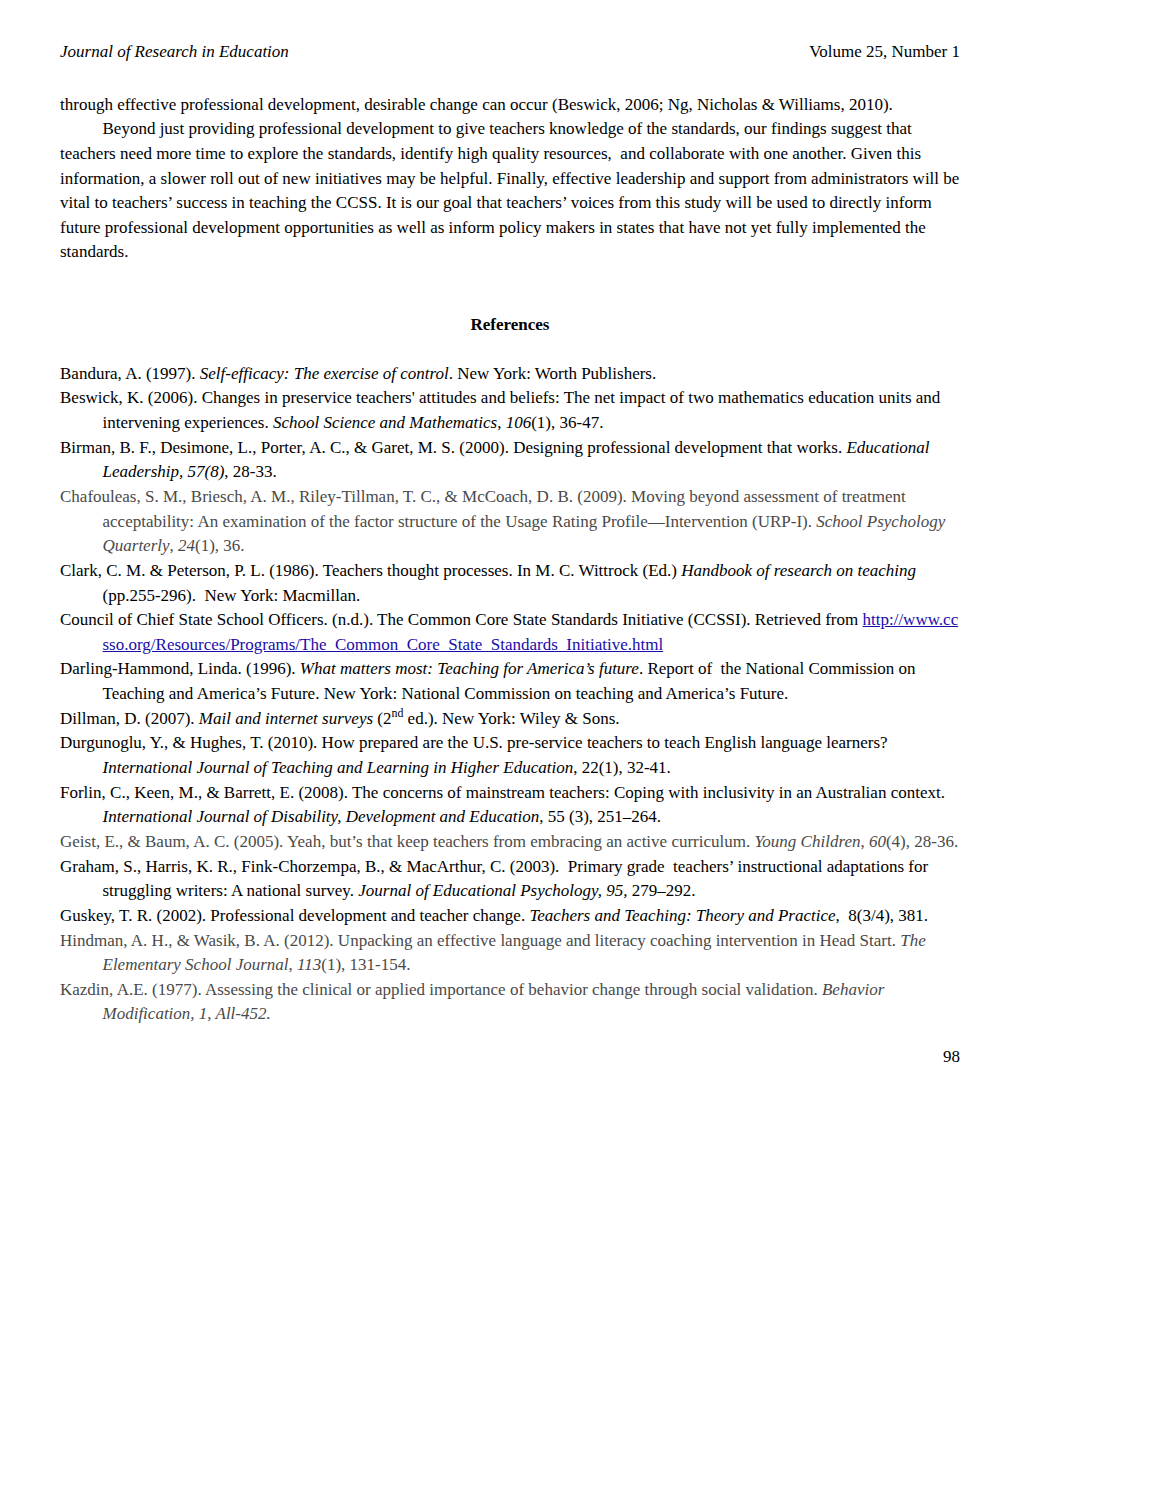Journal of Research in Education Volume 25, Number 1
through effective professional development, desirable change can occur (Beswick, 2006; Ng, Nicholas & Williams, 2010).
Beyond just providing professional development to give teachers knowledge of the standards, our findings suggest that teachers need more time to explore the standards, identify high quality resources, and collaborate with one another. Given this information, a slower roll out of new initiatives may be helpful. Finally, effective leadership and support from administrators will be vital to teachers’ success in teaching the CCSS. It is our goal that teachers’ voices from this study will be used to directly inform future professional development opportunities as well as inform policy makers in states that have not yet fully implemented the standards.
References
Bandura, A. (1997). Self-efficacy: The exercise of control. New York: Worth Publishers.
Beswick, K. (2006). Changes in preservice teachers' attitudes and beliefs: The net impact of two mathematics education units and intervening experiences. School Science and Mathematics, 106(1), 36-47.
Birman, B. F., Desimone, L., Porter, A. C., & Garet, M. S. (2000). Designing professional development that works. Educational Leadership, 57(8), 28-33.
Chafouleas, S. M., Briesch, A. M., Riley-Tillman, T. C., & McCoach, D. B. (2009). Moving beyond assessment of treatment acceptability: An examination of the factor structure of the Usage Rating Profile—Intervention (URP-I). School Psychology Quarterly, 24(1), 36.
Clark, C. M. & Peterson, P. L. (1986). Teachers thought processes. In M. C. Wittrock (Ed.) Handbook of research on teaching (pp.255-296). New York: Macmillan.
Council of Chief State School Officers. (n.d.). The Common Core State Standards Initiative (CCSSI). Retrieved from http://www.ccsso.org/Resources/Programs/The_Common_Core_State_Standards_Initiative.html
Darling-Hammond, Linda. (1996). What matters most: Teaching for America’s future. Report of the National Commission on Teaching and America’s Future. New York: National Commission on teaching and America’s Future.
Dillman, D. (2007). Mail and internet surveys (2nd ed.). New York: Wiley & Sons.
Durgunoglu, Y., & Hughes, T. (2010). How prepared are the U.S. pre-service teachers to teach English language learners? International Journal of Teaching and Learning in Higher Education, 22(1), 32-41.
Forlin, C., Keen, M., & Barrett, E. (2008). The concerns of mainstream teachers: Coping with inclusivity in an Australian context. International Journal of Disability, Development and Education, 55 (3), 251–264.
Geist, E., & Baum, A. C. (2005). Yeah, but’s that keep teachers from embracing an active curriculum. Young Children, 60(4), 28-36.
Graham, S., Harris, K. R., Fink-Chorzempa, B., & MacArthur, C. (2003). Primary grade teachers’ instructional adaptations for struggling writers: A national survey. Journal of Educational Psychology, 95, 279–292.
Guskey, T. R. (2002). Professional development and teacher change. Teachers and Teaching: Theory and Practice, 8(3/4), 381.
Hindman, A. H., & Wasik, B. A. (2012). Unpacking an effective language and literacy coaching intervention in Head Start. The Elementary School Journal, 113(1), 131-154.
Kazdin, A.E. (1977). Assessing the clinical or applied importance of behavior change through social validation. Behavior Modification, 1, All-452.
98